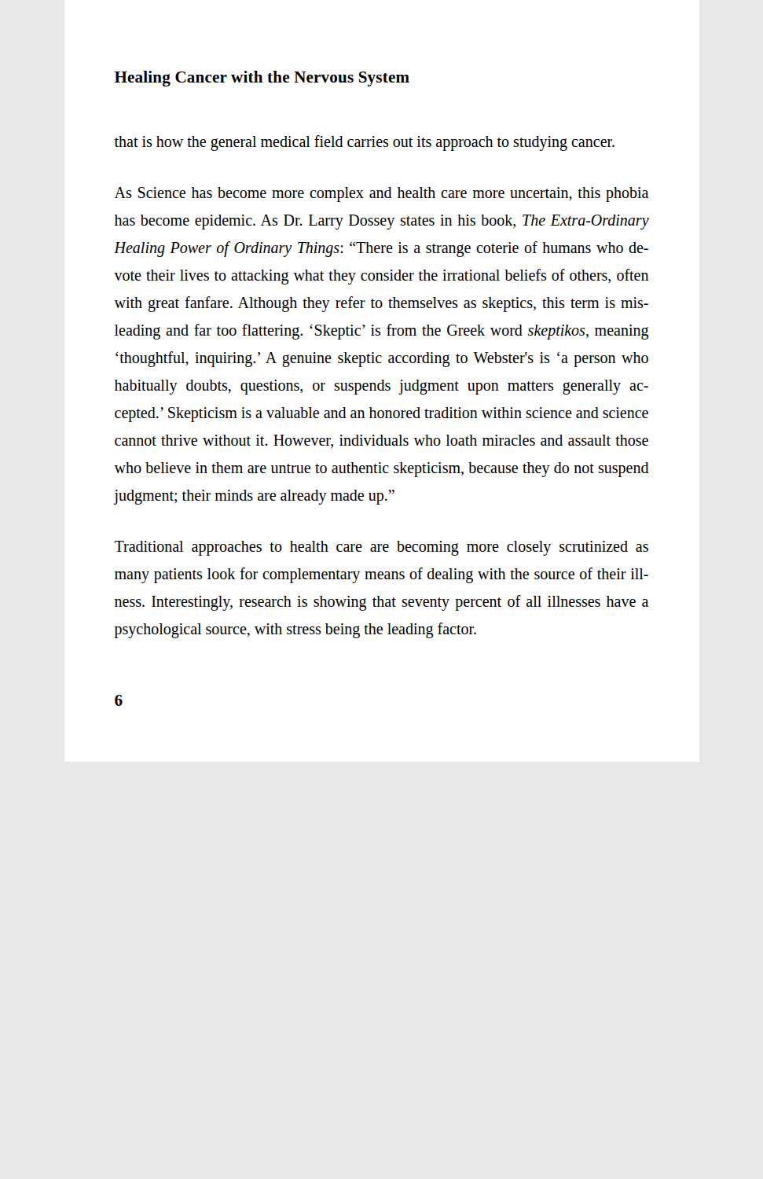Healing Cancer with the Nervous System
that is how the general medical field carries out its approach to studying cancer.
As Science has become more complex and health care more uncertain, this phobia has become epidemic. As Dr. Larry Dossey states in his book, The Extra-Ordinary Healing Power of Ordinary Things: “There is a strange coterie of humans who devote their lives to attacking what they consider the irrational beliefs of others, often with great fanfare. Although they refer to themselves as skeptics, this term is misleading and far too flattering. ‘Skeptic’ is from the Greek word skeptikos, meaning ‘thoughtful, inquiring.’ A genuine skeptic according to Webster's is ‘a person who habitually doubts, questions, or suspends judgment upon matters generally accepted.’ Skepticism is a valuable and an honored tradition within science and science cannot thrive without it. However, individuals who loath miracles and assault those who believe in them are untrue to authentic skepticism, because they do not suspend judgment; their minds are already made up.”
Traditional approaches to health care are becoming more closely scrutinized as many patients look for complementary means of dealing with the source of their illness. Interestingly, research is showing that seventy percent of all illnesses have a psychological source, with stress being the leading factor.
6